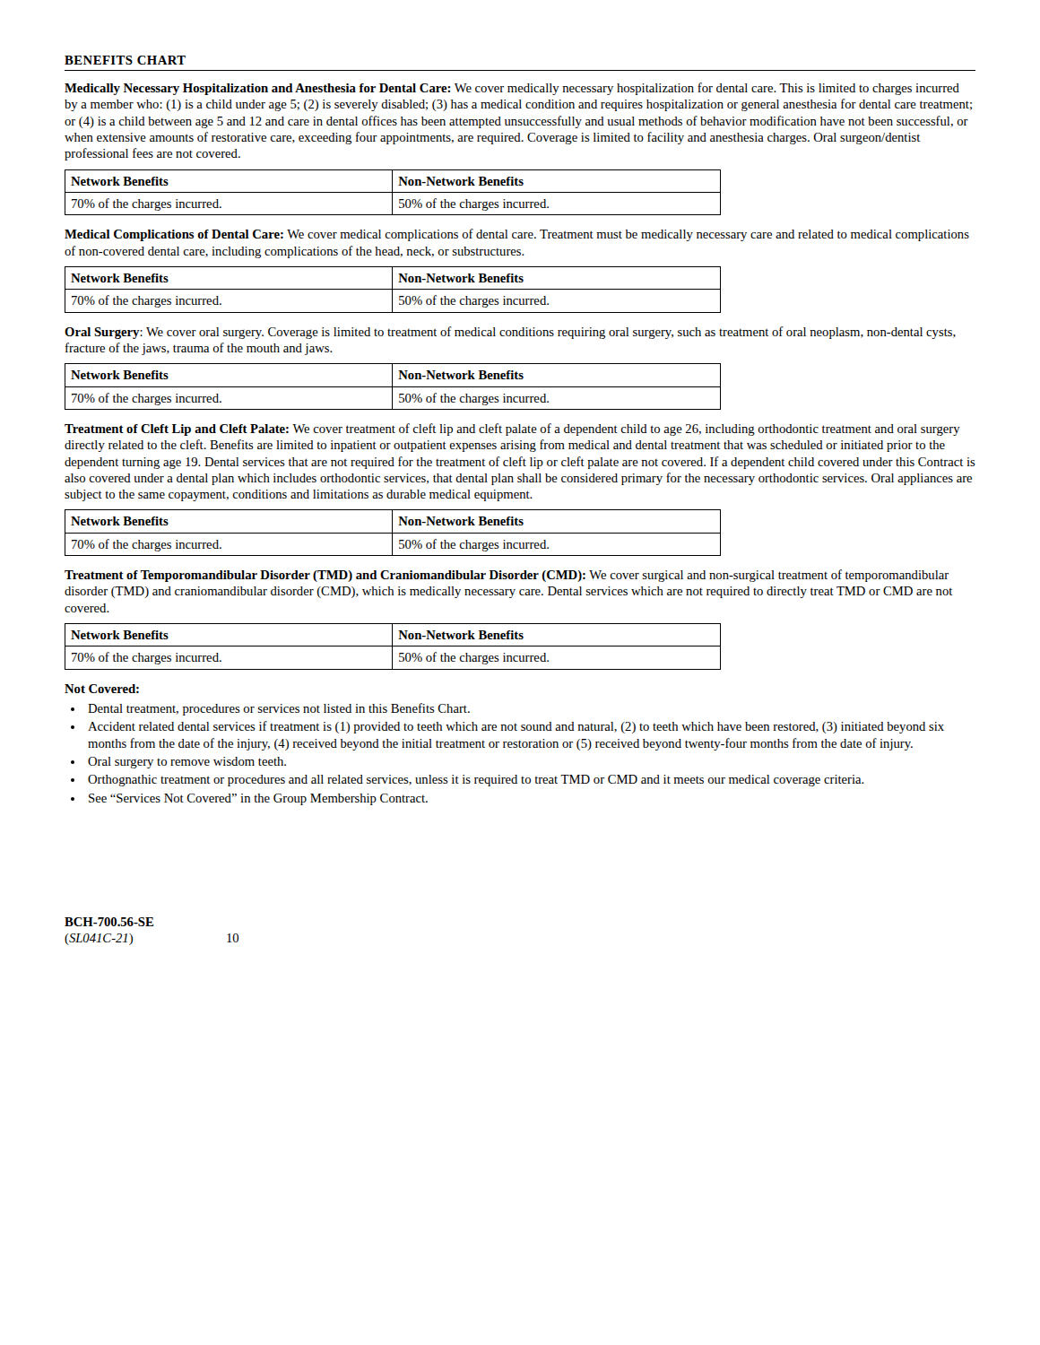BENEFITS CHART
Medically Necessary Hospitalization and Anesthesia for Dental Care: We cover medically necessary hospitalization for dental care. This is limited to charges incurred by a member who: (1) is a child under age 5; (2) is severely disabled; (3) has a medical condition and requires hospitalization or general anesthesia for dental care treatment; or (4) is a child between age 5 and 12 and care in dental offices has been attempted unsuccessfully and usual methods of behavior modification have not been successful, or when extensive amounts of restorative care, exceeding four appointments, are required. Coverage is limited to facility and anesthesia charges. Oral surgeon/dentist professional fees are not covered.
| Network Benefits | Non-Network Benefits |
| --- | --- |
| 70% of the charges incurred. | 50% of the charges incurred. |
Medical Complications of Dental Care: We cover medical complications of dental care. Treatment must be medically necessary care and related to medical complications of non-covered dental care, including complications of the head, neck, or substructures.
| Network Benefits | Non-Network Benefits |
| --- | --- |
| 70% of the charges incurred. | 50% of the charges incurred. |
Oral Surgery: We cover oral surgery. Coverage is limited to treatment of medical conditions requiring oral surgery, such as treatment of oral neoplasm, non-dental cysts, fracture of the jaws, trauma of the mouth and jaws.
| Network Benefits | Non-Network Benefits |
| --- | --- |
| 70% of the charges incurred. | 50% of the charges incurred. |
Treatment of Cleft Lip and Cleft Palate: We cover treatment of cleft lip and cleft palate of a dependent child to age 26, including orthodontic treatment and oral surgery directly related to the cleft. Benefits are limited to inpatient or outpatient expenses arising from medical and dental treatment that was scheduled or initiated prior to the dependent turning age 19. Dental services that are not required for the treatment of cleft lip or cleft palate are not covered. If a dependent child covered under this Contract is also covered under a dental plan which includes orthodontic services, that dental plan shall be considered primary for the necessary orthodontic services. Oral appliances are subject to the same copayment, conditions and limitations as durable medical equipment.
| Network Benefits | Non-Network Benefits |
| --- | --- |
| 70% of the charges incurred. | 50% of the charges incurred. |
Treatment of Temporomandibular Disorder (TMD) and Craniomandibular Disorder (CMD): We cover surgical and non-surgical treatment of temporomandibular disorder (TMD) and craniomandibular disorder (CMD), which is medically necessary care. Dental services which are not required to directly treat TMD or CMD are not covered.
| Network Benefits | Non-Network Benefits |
| --- | --- |
| 70% of the charges incurred. | 50% of the charges incurred. |
Not Covered:
Dental treatment, procedures or services not listed in this Benefits Chart.
Accident related dental services if treatment is (1) provided to teeth which are not sound and natural, (2) to teeth which have been restored, (3) initiated beyond six months from the date of the injury, (4) received beyond the initial treatment or restoration or (5) received beyond twenty-four months from the date of injury.
Oral surgery to remove wisdom teeth.
Orthognathic treatment or procedures and all related services, unless it is required to treat TMD or CMD and it meets our medical coverage criteria.
See “Services Not Covered” in the Group Membership Contract.
BCH-700.56-SE
(SL041C-21)
10